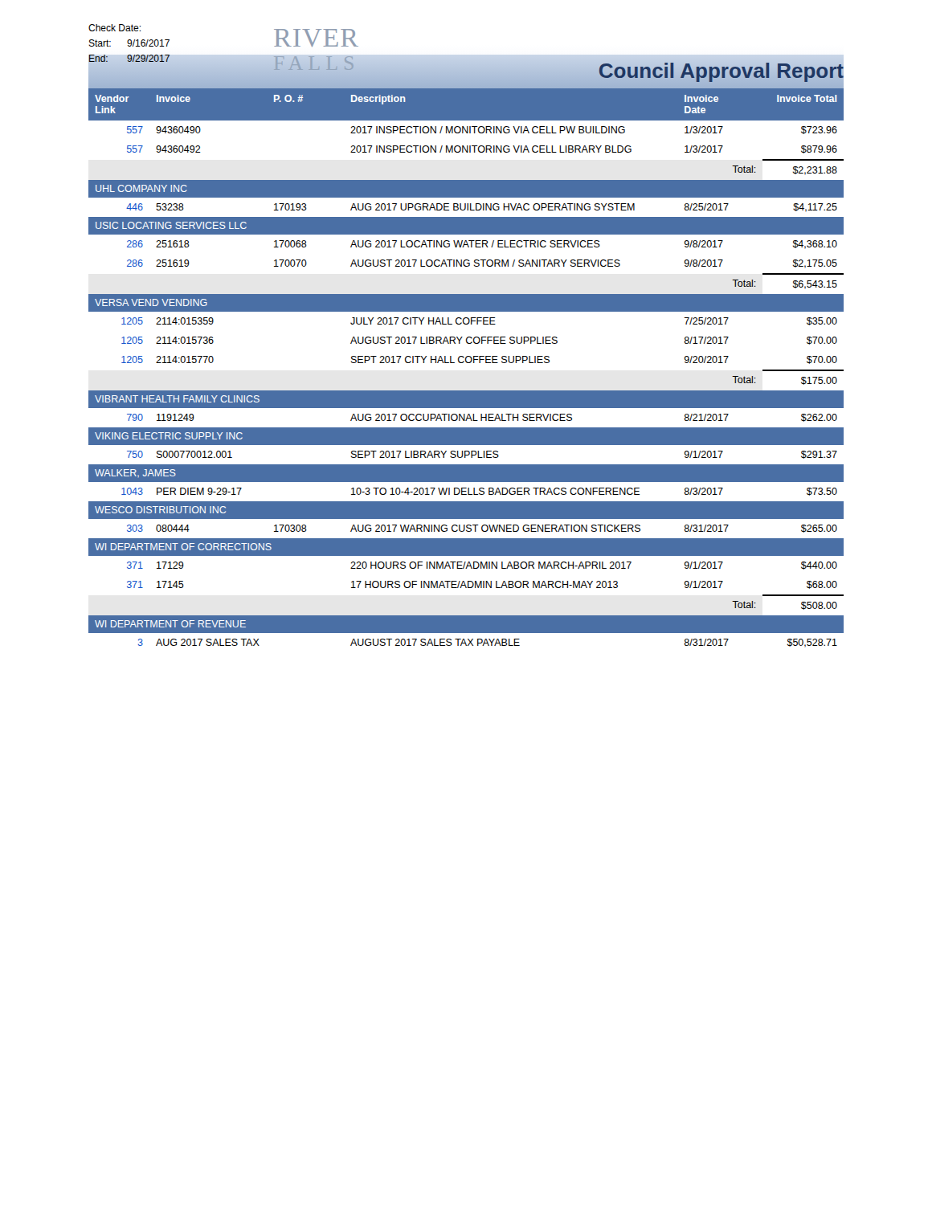Check Date:
Start: 9/16/2017
End: 9/29/2017
RIVER
FALLS
Council Approval Report
| Vendor Link | Invoice | P. O. # | Description | Invoice Date | Invoice Total |
| --- | --- | --- | --- | --- | --- |
| 557 | 94360490 | | 2017 INSPECTION / MONITORING VIA CELL PW BUILDING | 1/3/2017 | $723.96 |
| 557 | 94360492 | | 2017 INSPECTION / MONITORING VIA CELL LIBRARY BLDG | 1/3/2017 | $879.96 |
| | | | | Total: | $2,231.88 |
| UHL COMPANY INC |
| 446 | 53238 | 170193 | AUG 2017 UPGRADE BUILDING HVAC OPERATING SYSTEM | 8/25/2017 | $4,117.25 |
| USIC LOCATING SERVICES LLC |
| 286 | 251618 | 170068 | AUG 2017 LOCATING WATER / ELECTRIC SERVICES | 9/8/2017 | $4,368.10 |
| 286 | 251619 | 170070 | AUGUST 2017 LOCATING STORM / SANITARY SERVICES | 9/8/2017 | $2,175.05 |
| | | | | Total: | $6,543.15 |
| VERSA VEND VENDING |
| 1205 | 2114:015359 | | JULY 2017 CITY HALL COFFEE | 7/25/2017 | $35.00 |
| 1205 | 2114:015736 | | AUGUST 2017 LIBRARY COFFEE SUPPLIES | 8/17/2017 | $70.00 |
| 1205 | 2114:015770 | | SEPT 2017 CITY HALL COFFEE SUPPLIES | 9/20/2017 | $70.00 |
| | | | | Total: | $175.00 |
| VIBRANT HEALTH FAMILY CLINICS |
| 790 | 1191249 | | AUG 2017 OCCUPATIONAL HEALTH SERVICES | 8/21/2017 | $262.00 |
| VIKING ELECTRIC SUPPLY INC |
| 750 | S000770012.001 | | SEPT 2017 LIBRARY SUPPLIES | 9/1/2017 | $291.37 |
| WALKER, JAMES |
| 1043 | PER DIEM 9-29-17 | | 10-3 TO 10-4-2017 WI DELLS BADGER TRACS CONFERENCE | 8/3/2017 | $73.50 |
| WESCO DISTRIBUTION INC |
| 303 | 080444 | 170308 | AUG 2017 WARNING CUST OWNED GENERATION STICKERS | 8/31/2017 | $265.00 |
| WI DEPARTMENT OF CORRECTIONS |
| 371 | 17129 | | 220 HOURS OF INMATE/ADMIN LABOR MARCH-APRIL 2017 | 9/1/2017 | $440.00 |
| 371 | 17145 | | 17 HOURS OF INMATE/ADMIN LABOR MARCH-MAY 2013 | 9/1/2017 | $68.00 |
| | | | | Total: | $508.00 |
| WI DEPARTMENT OF REVENUE |
| 3 | AUG 2017 SALES TAX | | AUGUST 2017 SALES TAX PAYABLE | 8/31/2017 | $50,528.71 |